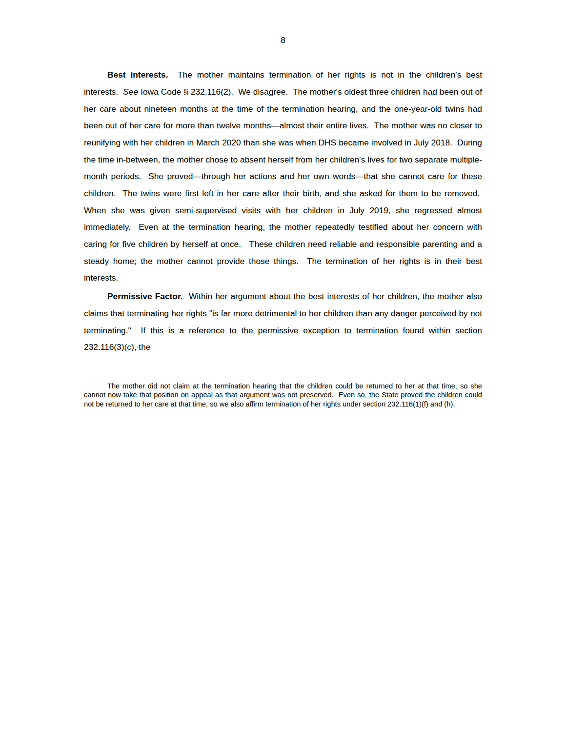8
Best interests. The mother maintains termination of her rights is not in the children's best interests. See Iowa Code § 232.116(2). We disagree. The mother's oldest three children had been out of her care about nineteen months at the time of the termination hearing, and the one-year-old twins had been out of her care for more than twelve months—almost their entire lives. The mother was no closer to reunifying with her children in March 2020 than she was when DHS became involved in July 2018. During the time in-between, the mother chose to absent herself from her children's lives for two separate multiple-month periods. She proved—through her actions and her own words—that she cannot care for these children. The twins were first left in her care after their birth, and she asked for them to be removed. When she was given semi-supervised visits with her children in July 2019, she regressed almost immediately. Even at the termination hearing, the mother repeatedly testified about her concern with caring for five children by herself at once. These children need reliable and responsible parenting and a steady home; the mother cannot provide those things. The termination of her rights is in their best interests.
Permissive Factor. Within her argument about the best interests of her children, the mother also claims that terminating her rights "is far more detrimental to her children than any danger perceived by not terminating." If this is a reference to the permissive exception to termination found within section 232.116(3)(c), the
The mother did not claim at the termination hearing that the children could be returned to her at that time, so she cannot now take that position on appeal as that argument was not preserved. Even so, the State proved the children could not be returned to her care at that time, so we also affirm termination of her rights under section 232.116(1)(f) and (h).